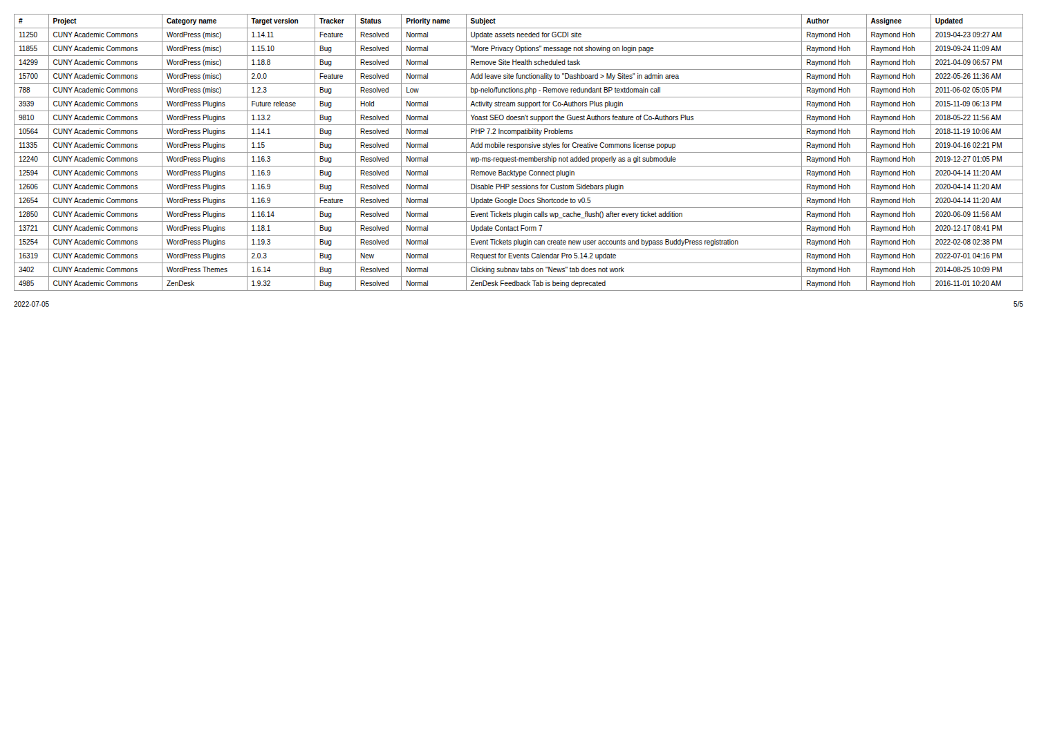| # | Project | Category name | Target version | Tracker | Status | Priority name | Subject | Author | Assignee | Updated |
| --- | --- | --- | --- | --- | --- | --- | --- | --- | --- | --- |
| 11250 | CUNY Academic Commons | WordPress (misc) | 1.14.11 | Feature | Resolved | Normal | Update assets needed for GCDI site | Raymond Hoh | Raymond Hoh | 2019-04-23 09:27 AM |
| 11855 | CUNY Academic Commons | WordPress (misc) | 1.15.10 | Bug | Resolved | Normal | "More Privacy Options" message not showing on login page | Raymond Hoh | Raymond Hoh | 2019-09-24 11:09 AM |
| 14299 | CUNY Academic Commons | WordPress (misc) | 1.18.8 | Bug | Resolved | Normal | Remove Site Health scheduled task | Raymond Hoh | Raymond Hoh | 2021-04-09 06:57 PM |
| 15700 | CUNY Academic Commons | WordPress (misc) | 2.0.0 | Feature | Resolved | Normal | Add leave site functionality to "Dashboard > My Sites" in admin area | Raymond Hoh | Raymond Hoh | 2022-05-26 11:36 AM |
| 788 | CUNY Academic Commons | WordPress (misc) | 1.2.3 | Bug | Resolved | Low | bp-nelo/functions.php - Remove redundant BP textdomain call | Raymond Hoh | Raymond Hoh | 2011-06-02 05:05 PM |
| 3939 | CUNY Academic Commons | WordPress Plugins | Future release | Bug | Hold | Normal | Activity stream support for Co-Authors Plus plugin | Raymond Hoh | Raymond Hoh | 2015-11-09 06:13 PM |
| 9810 | CUNY Academic Commons | WordPress Plugins | 1.13.2 | Bug | Resolved | Normal | Yoast SEO doesn't support the Guest Authors feature of Co-Authors Plus | Raymond Hoh | Raymond Hoh | 2018-05-22 11:56 AM |
| 10564 | CUNY Academic Commons | WordPress Plugins | 1.14.1 | Bug | Resolved | Normal | PHP 7.2 Incompatibility Problems | Raymond Hoh | Raymond Hoh | 2018-11-19 10:06 AM |
| 11335 | CUNY Academic Commons | WordPress Plugins | 1.15 | Bug | Resolved | Normal | Add mobile responsive styles for Creative Commons license popup | Raymond Hoh | Raymond Hoh | 2019-04-16 02:21 PM |
| 12240 | CUNY Academic Commons | WordPress Plugins | 1.16.3 | Bug | Resolved | Normal | wp-ms-request-membership not added properly as a git submodule | Raymond Hoh | Raymond Hoh | 2019-12-27 01:05 PM |
| 12594 | CUNY Academic Commons | WordPress Plugins | 1.16.9 | Bug | Resolved | Normal | Remove Backtype Connect plugin | Raymond Hoh | Raymond Hoh | 2020-04-14 11:20 AM |
| 12606 | CUNY Academic Commons | WordPress Plugins | 1.16.9 | Bug | Resolved | Normal | Disable PHP sessions for Custom Sidebars plugin | Raymond Hoh | Raymond Hoh | 2020-04-14 11:20 AM |
| 12654 | CUNY Academic Commons | WordPress Plugins | 1.16.9 | Feature | Resolved | Normal | Update Google Docs Shortcode to v0.5 | Raymond Hoh | Raymond Hoh | 2020-04-14 11:20 AM |
| 12850 | CUNY Academic Commons | WordPress Plugins | 1.16.14 | Bug | Resolved | Normal | Event Tickets plugin calls wp_cache_flush() after every ticket addition | Raymond Hoh | Raymond Hoh | 2020-06-09 11:56 AM |
| 13721 | CUNY Academic Commons | WordPress Plugins | 1.18.1 | Bug | Resolved | Normal | Update Contact Form 7 | Raymond Hoh | Raymond Hoh | 2020-12-17 08:41 PM |
| 15254 | CUNY Academic Commons | WordPress Plugins | 1.19.3 | Bug | Resolved | Normal | Event Tickets plugin can create new user accounts and bypass BuddyPress registration | Raymond Hoh | Raymond Hoh | 2022-02-08 02:38 PM |
| 16319 | CUNY Academic Commons | WordPress Plugins | 2.0.3 | Bug | New | Normal | Request for Events Calendar Pro 5.14.2 update | Raymond Hoh | Raymond Hoh | 2022-07-01 04:16 PM |
| 3402 | CUNY Academic Commons | WordPress Themes | 1.6.14 | Bug | Resolved | Normal | Clicking subnav tabs on "News" tab does not work | Raymond Hoh | Raymond Hoh | 2014-08-25 10:09 PM |
| 4985 | CUNY Academic Commons | ZenDesk | 1.9.32 | Bug | Resolved | Normal | ZenDesk Feedback Tab is being deprecated | Raymond Hoh | Raymond Hoh | 2016-11-01 10:20 AM |
2022-07-05 5/5